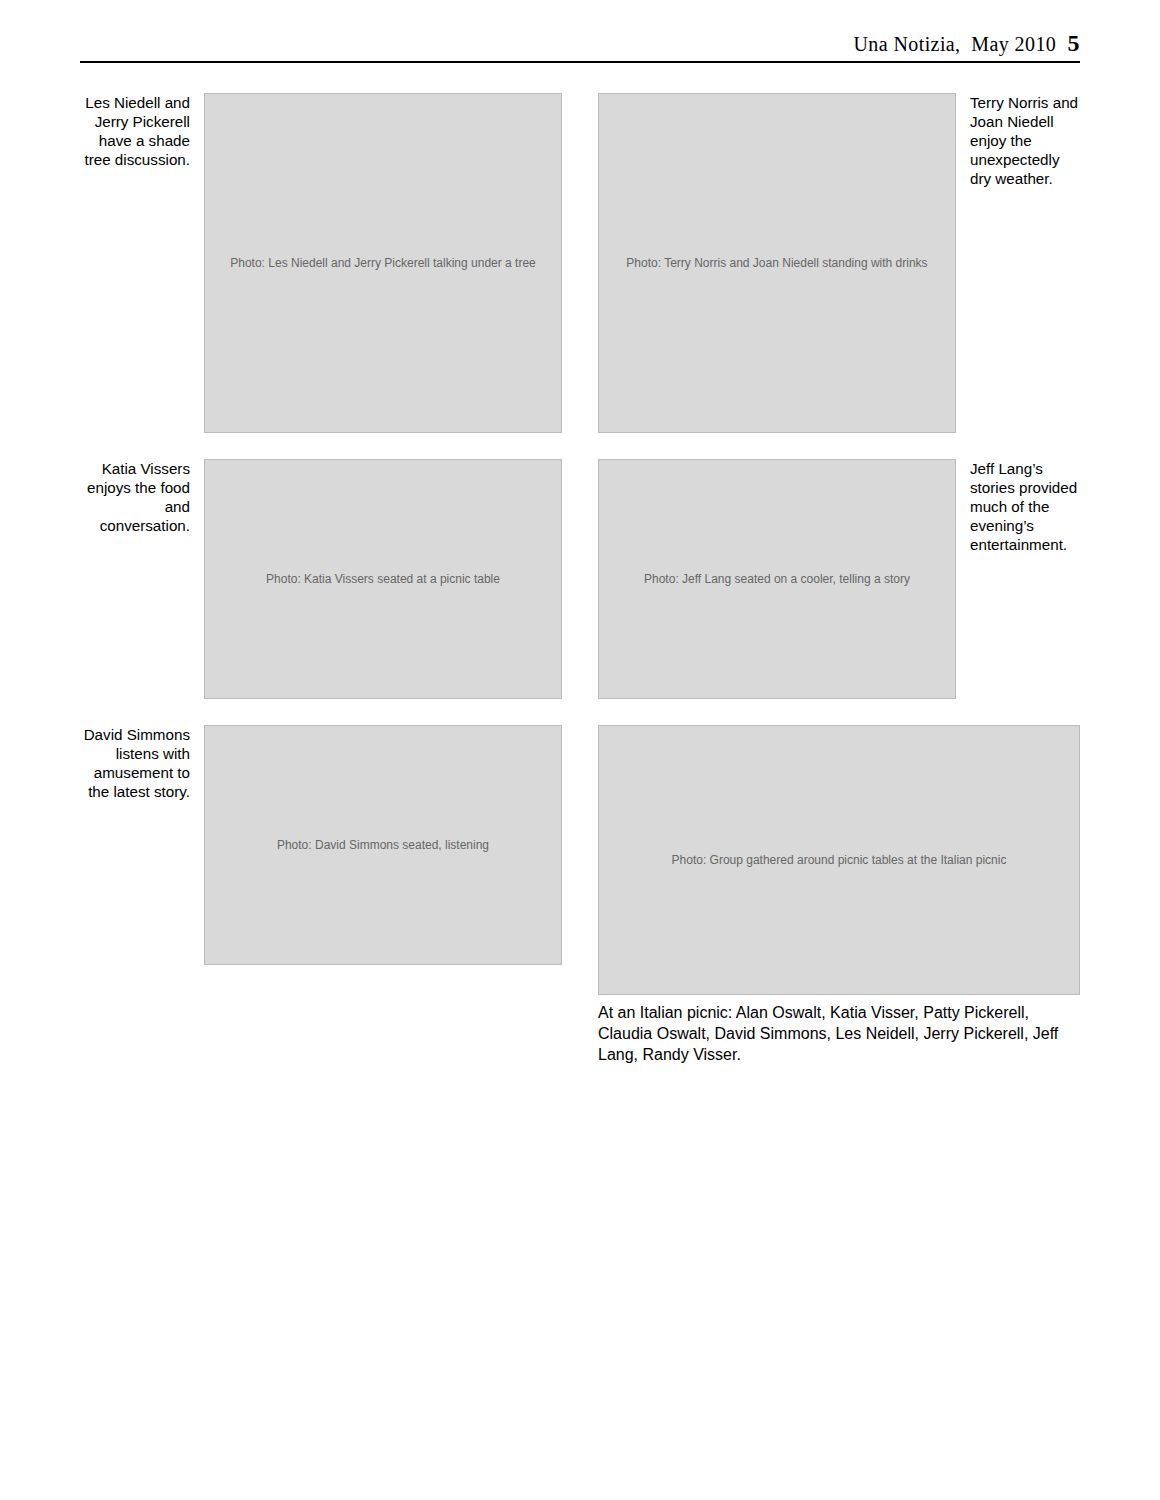Una Notizia, May 2010 5
Les Niedell and Jerry Pickerell have a shade tree discussion.
Photo: Les Niedell and Jerry Pickerell talking under a tree
Katia Vissers enjoys the food and conversation.
Photo: Katia Vissers seated at a picnic table
David Simmons listens with amusement to the latest story.
Photo: David Simmons seated, listening
Terry Norris and Joan Niedell enjoy the unexpectedly dry weather.
Photo: Terry Norris and Joan Niedell standing with drinks
Jeff Lang’s stories provided much of the evening’s entertainment.
Photo: Jeff Lang seated on a cooler, telling a story
Photo: Group gathered around picnic tables at the Italian picnic
At an Italian picnic: Alan Oswalt, Katia Visser, Patty Pickerell, Claudia Oswalt, David Simmons, Les Neidell, Jerry Pickerell, Jeff Lang, Randy Visser.